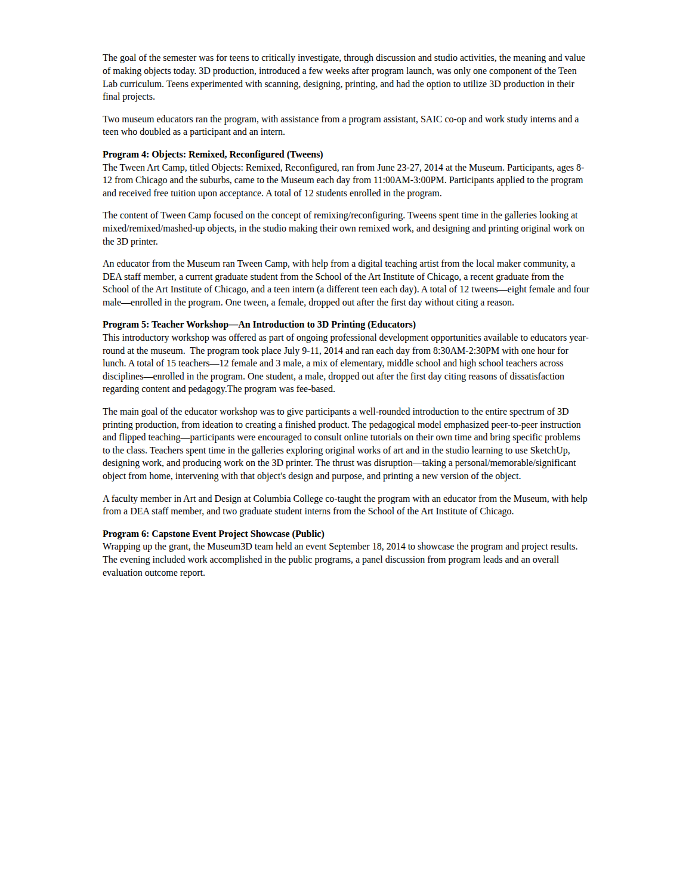The goal of the semester was for teens to critically investigate, through discussion and studio activities, the meaning and value of making objects today. 3D production, introduced a few weeks after program launch, was only one component of the Teen Lab curriculum. Teens experimented with scanning, designing, printing, and had the option to utilize 3D production in their final projects.
Two museum educators ran the program, with assistance from a program assistant, SAIC co-op and work study interns and a teen who doubled as a participant and an intern.
Program 4: Objects: Remixed, Reconfigured (Tweens)
The Tween Art Camp, titled Objects: Remixed, Reconfigured, ran from June 23-27, 2014 at the Museum. Participants, ages 8-12 from Chicago and the suburbs, came to the Museum each day from 11:00AM-3:00PM. Participants applied to the program and received free tuition upon acceptance. A total of 12 students enrolled in the program.
The content of Tween Camp focused on the concept of remixing/reconfiguring. Tweens spent time in the galleries looking at mixed/remixed/mashed-up objects, in the studio making their own remixed work, and designing and printing original work on the 3D printer.
An educator from the Museum ran Tween Camp, with help from a digital teaching artist from the local maker community, a DEA staff member, a current graduate student from the School of the Art Institute of Chicago, a recent graduate from the School of the Art Institute of Chicago, and a teen intern (a different teen each day). A total of 12 tweens—eight female and four male—enrolled in the program. One tween, a female, dropped out after the first day without citing a reason.
Program 5: Teacher Workshop—An Introduction to 3D Printing (Educators)
This introductory workshop was offered as part of ongoing professional development opportunities available to educators year-round at the museum. The program took place July 9-11, 2014 and ran each day from 8:30AM-2:30PM with one hour for lunch. A total of 15 teachers—12 female and 3 male, a mix of elementary, middle school and high school teachers across disciplines—enrolled in the program. One student, a male, dropped out after the first day citing reasons of dissatisfaction regarding content and pedagogy.The program was fee-based.
The main goal of the educator workshop was to give participants a well-rounded introduction to the entire spectrum of 3D printing production, from ideation to creating a finished product. The pedagogical model emphasized peer-to-peer instruction and flipped teaching—participants were encouraged to consult online tutorials on their own time and bring specific problems to the class. Teachers spent time in the galleries exploring original works of art and in the studio learning to use SketchUp, designing work, and producing work on the 3D printer. The thrust was disruption—taking a personal/memorable/significant object from home, intervening with that object's design and purpose, and printing a new version of the object.
A faculty member in Art and Design at Columbia College co-taught the program with an educator from the Museum, with help from a DEA staff member, and two graduate student interns from the School of the Art Institute of Chicago.
Program 6: Capstone Event Project Showcase (Public)
Wrapping up the grant, the Museum3D team held an event September 18, 2014 to showcase the program and project results. The evening included work accomplished in the public programs, a panel discussion from program leads and an overall evaluation outcome report.